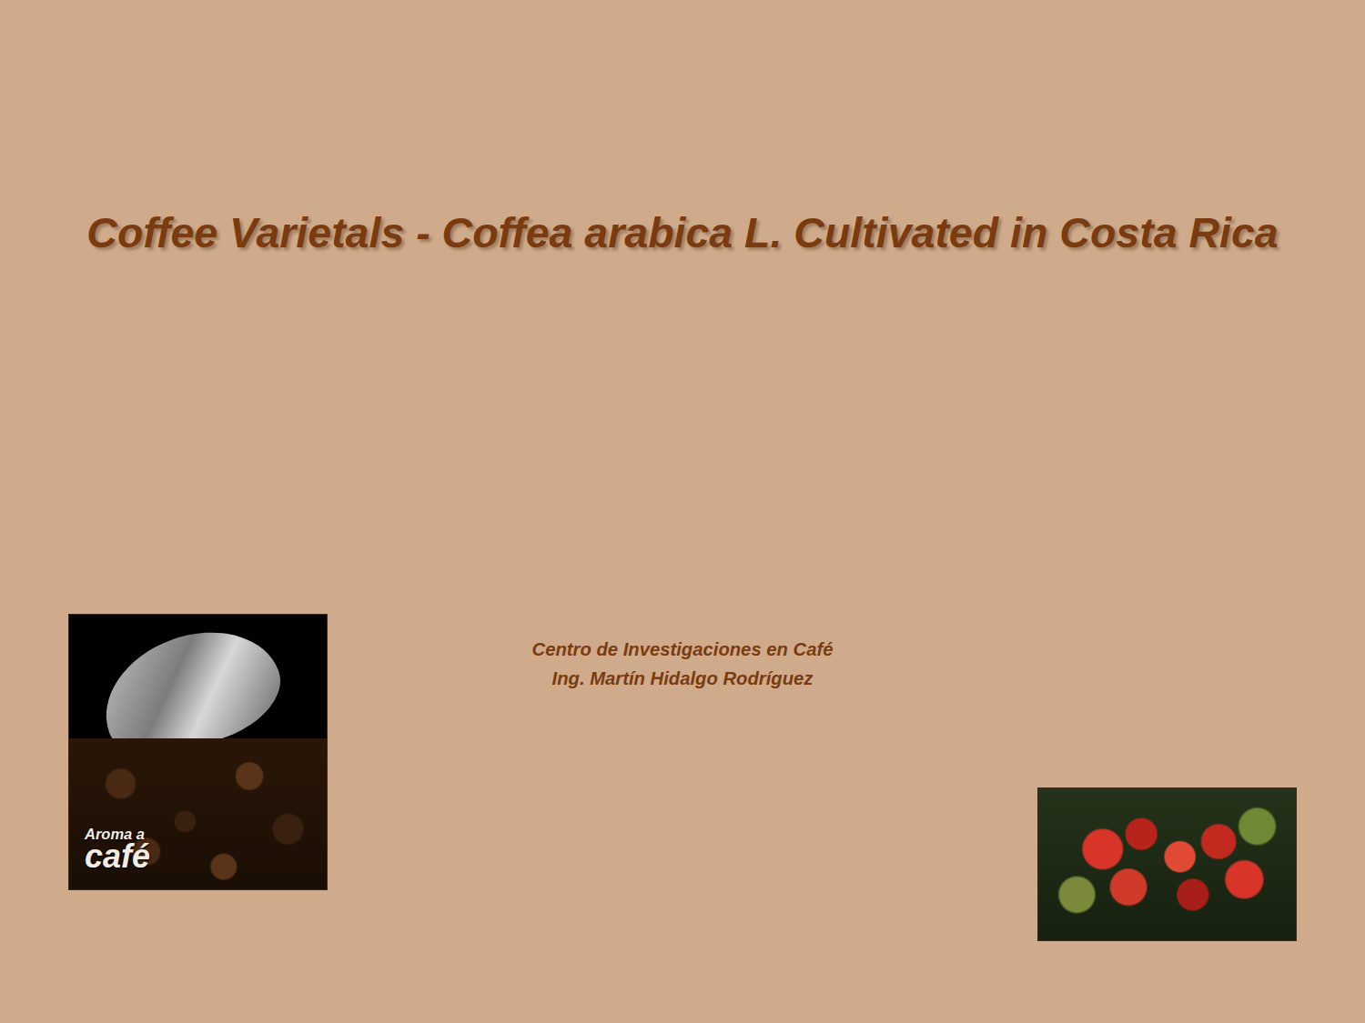Coffee Varietals - Coffea arabica L. Cultivated in Costa Rica
Centro de Investigaciones en Café
Ing. Martín Hidalgo Rodríguez
Aroma a café